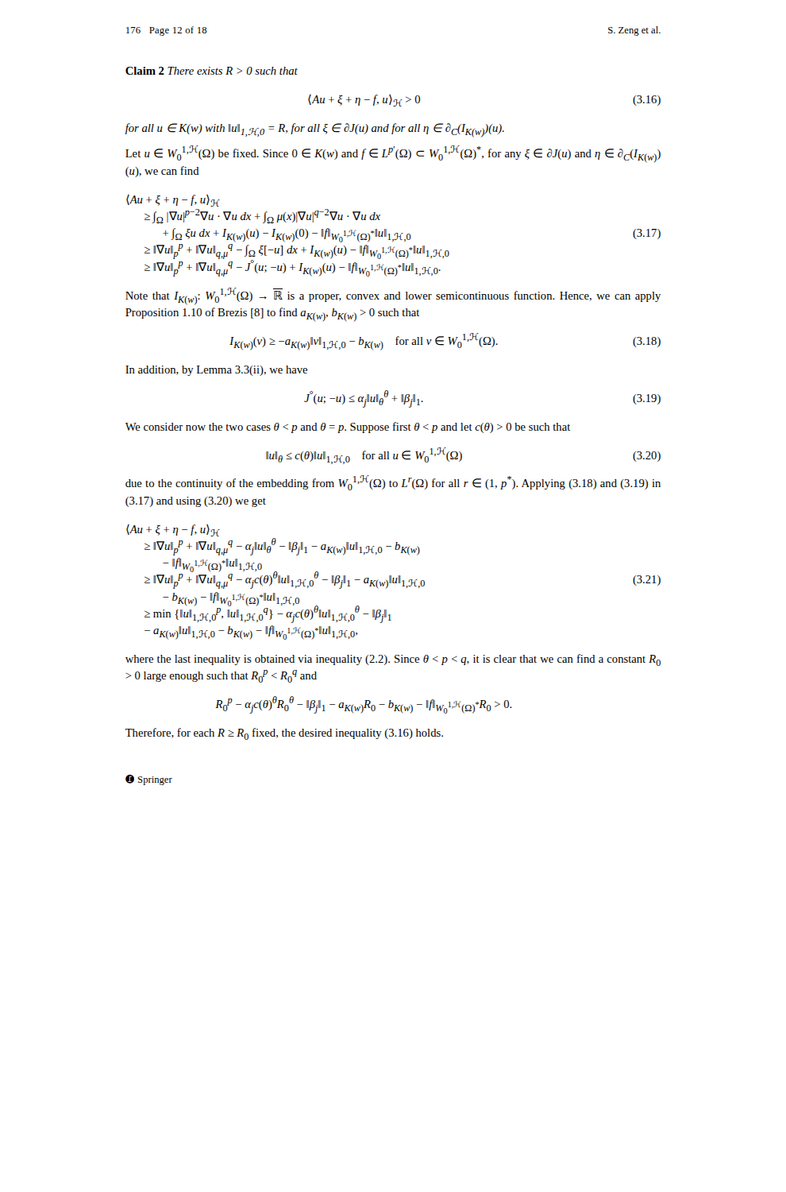176 Page 12 of 18
S. Zeng et al.
Claim 2 There exists R > 0 such that
⟨Au + ξ + η − f, u⟩ℋ > 0
(3.16)
for all u ∈ K(w) with ‖u‖1,ℋ,0 = R, for all ξ ∈ ∂J(u) and for all η ∈ ∂C(IK(w))(u).
Let u ∈ W01,ℋ(Ω) be fixed. Since 0 ∈ K(w) and f ∈ Lp′(Ω) ⊂ W01,ℋ(Ω)*, for any ξ ∈ ∂J(u) and η ∈ ∂C(IK(w))(u), we can find
⟨Au + ξ + η − f, u⟩ℋ ≥ ∫Ω |∇u|p−2∇u · ∇u dx + ∫Ω μ(x)|∇u|q−2∇u · ∇u dx + ∫Ω ξu dx + IK(w)(u) − IK(w)(0) − ‖f‖W01,ℋ(Ω)*‖u‖1,ℋ,0 ≥ ‖∇u‖pp + ‖∇u‖q,μq − ∫Ω ξ[−u] dx + IK(w)(u) − ‖f‖W01,ℋ(Ω)*‖u‖1,ℋ,0 ≥ ‖∇u‖pp + ‖∇u‖q,μq − J°(u; −u) + IK(w)(u) − ‖f‖W01,ℋ(Ω)*‖u‖1,ℋ,0.
(3.17)
Note that IK(w): W01,ℋ(Ω) → ℝ is a proper, convex and lower semicontinuous function. Hence, we can apply Proposition 1.10 of Brezis [8] to find aK(w), bK(w) > 0 such that
IK(w)(v) ≥ −aK(w)‖v‖1,ℋ,0 − bK(w) for all v ∈ W01,ℋ(Ω).
(3.18)
In addition, by Lemma 3.3(ii), we have
J°(u; −u) ≤ αj‖u‖θθ + ‖βj‖1.
(3.19)
We consider now the two cases θ < p and θ = p. Suppose first θ < p and let c(θ) > 0 be such that
‖u‖θ ≤ c(θ)‖u‖1,ℋ,0 for all u ∈ W01,ℋ(Ω)
(3.20)
due to the continuity of the embedding from W01,ℋ(Ω) to Lr(Ω) for all r ∈ (1, p*). Applying (3.18) and (3.19) in (3.17) and using (3.20) we get
⟨Au + ξ + η − f, u⟩ℋ ≥ ‖∇u‖pp + ‖∇u‖q,μq − αj‖u‖θθ − ‖βj‖1 − aK(w)‖u‖1,ℋ,0 − bK(w) − ‖f‖W01,ℋ(Ω)*‖u‖1,ℋ,0 ≥ ‖∇u‖pp + ‖∇u‖q,μq − αjc(θ)θ‖u‖1,ℋ,0θ − ‖βj‖1 − aK(w)‖u‖1,ℋ,0 − bK(w) − ‖f‖W01,ℋ(Ω)*‖u‖1,ℋ,0 ≥ min {‖u‖1,ℋ,0p, ‖u‖1,ℋ,0q} − αjc(θ)θ‖u‖1,ℋ,0θ − ‖βj‖1 − aK(w)‖u‖1,ℋ,0 − bK(w) − ‖f‖W01,ℋ(Ω)*‖u‖1,ℋ,0,
(3.21)
where the last inequality is obtained via inequality (2.2). Since θ < p < q, it is clear that we can find a constant R0 > 0 large enough such that R0p < R0q and
R0p − αjc(θ)θR0θ − ‖βj‖1 − aK(w)R0 − bK(w) − ‖f‖W01,ℋ(Ω)*R0 > 0.
Therefore, for each R ≥ R0 fixed, the desired inequality (3.16) holds.
➊ Springer